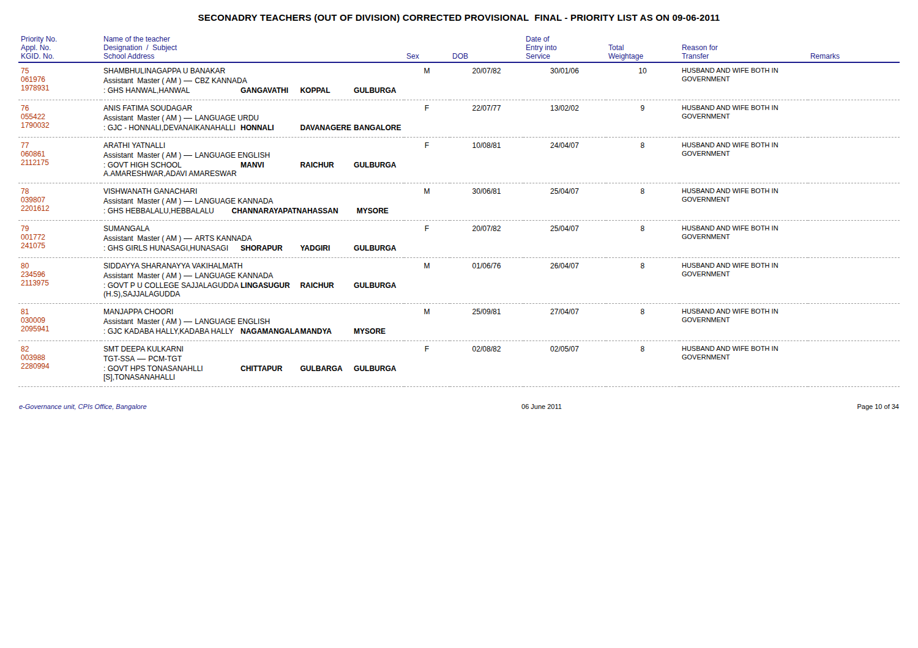SECONADRY TEACHERS (OUT OF DIVISION) CORRECTED PROVISIONAL FINAL - PRIORITY LIST AS ON 09-06-2011
| Priority No. Appl. No. KGID. No. | Name of the teacher Designation / Subject School Address | Sex | DOB | Date of Entry into Service | Total Weightage | Reason for Transfer | Remarks |
| --- | --- | --- | --- | --- | --- | --- | --- |
| 75 061976 1978931 | SHAMBHULINAGAPPA U BANAKAR Assistant Master ( AM ) CBZ KANNADA / : GHS HANWAL,HANWAL / GANGAVATHI / KOPPAL / GULBURGA / | M | 20/07/82 | 30/01/06 | 10 | HUSBAND AND WIFE BOTH IN GOVERNMENT | |
| 76 055422 1790032 | ANIS FATIMA SOUDAGAR Assistant Master ( AM ) LANGUAGE URDU / : GJC - HONNALI,DEVANAIKANAHALLI / HONNALI / DAVANAGERE / BANGALORE / | F | 22/07/77 | 13/02/02 | 9 | HUSBAND AND WIFE BOTH IN GOVERNMENT | |
| 77 060861 2112175 | ARATHI YATNALLI Assistant Master ( AM ) LANGUAGE ENGLISH / : GOVT HIGH SCHOOL A.AMARESHWAR,ADAVI AMARESWAR / MANVI / RAICHUR / GULBURGA / | F | 10/08/81 | 24/04/07 | 8 | HUSBAND AND WIFE BOTH IN GOVERNMENT | |
| 78 039807 2201612 | VISHWANATH GANACHARI Assistant Master ( AM ) LANGUAGE KANNADA / : GHS HEBBALALU,HEBBALALU / CHANNARAYAPATNA / HASSAN / MYSORE / | M | 30/06/81 | 25/04/07 | 8 | HUSBAND AND WIFE BOTH IN GOVERNMENT | |
| 79 001772 241075 | SUMANGALA Assistant Master ( AM ) ARTS KANNADA / : GHS GIRLS HUNASAGI,HUNASAGI / SHORAPUR / YADGIRI / GULBURGA / | F | 20/07/82 | 25/04/07 | 8 | HUSBAND AND WIFE BOTH IN GOVERNMENT | |
| 80 234596 2113975 | SIDDAYYA SHARANAYYA VAKIHALMATH Assistant Master ( AM ) LANGUAGE KANNADA / : GOVT P U COLLEGE SAJJALAGUDDA (H.S),SAJJALAGUDDA / LINGASUGUR / RAICHUR / GULBURGA / | M | 01/06/76 | 26/04/07 | 8 | HUSBAND AND WIFE BOTH IN GOVERNMENT | |
| 81 030009 2095941 | MANJAPPA CHOORI Assistant Master ( AM ) LANGUAGE ENGLISH / : GJC KADABA HALLY,KADABA HALLY / NAGAMANGALA / MANDYA / MYSORE / | M | 25/09/81 | 27/04/07 | 8 | HUSBAND AND WIFE BOTH IN GOVERNMENT | |
| 82 003988 2280994 | SMT DEEPA KULKARNI TGT-SSA PCM-TGT / : GOVT HPS TONASANAHLLI [S],TONASANAHALLI / CHITTAPUR / GULBARGA / GULBURGA / | F | 02/08/82 | 02/05/07 | 8 | HUSBAND AND WIFE BOTH IN GOVERNMENT | |
| e-Governance unit, CPIs Office, Bangalore | 06 June 2011 | Page 10 of 34 |